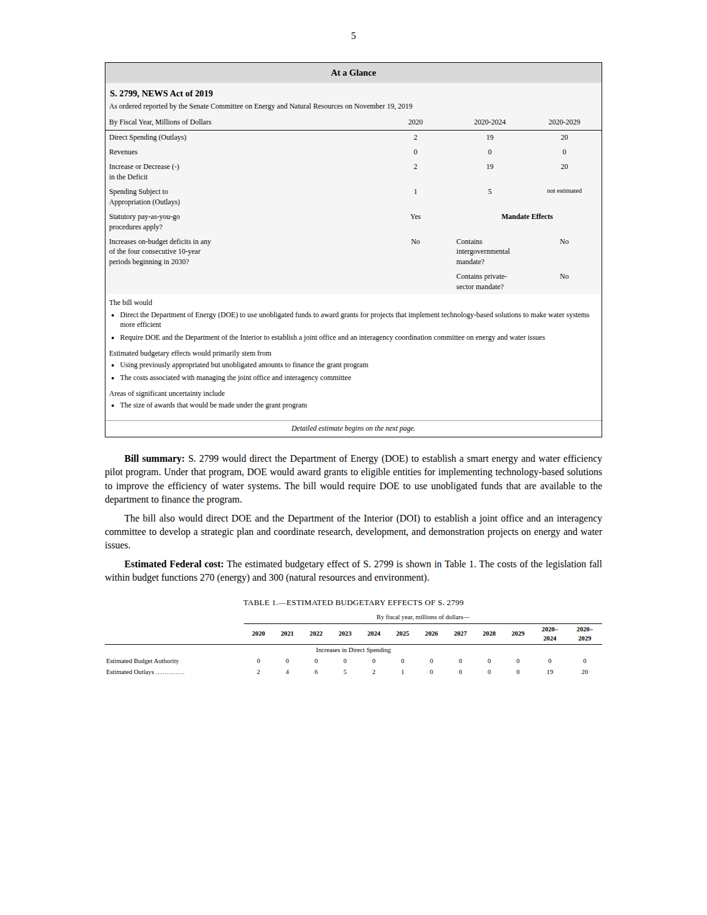5
At a Glance
S. 2799, NEWS Act of 2019
As ordered reported by the Senate Committee on Energy and Natural Resources on November 19, 2019
| By Fiscal Year, Millions of Dollars | 2020 | 2020-2024 | 2020-2029 |
| Direct Spending (Outlays) | 2 | 19 | 20 |
| Revenues | 0 | 0 | 0 |
| Increase or Decrease (-) in the Deficit | 2 | 19 | 20 |
| Spending Subject to Appropriation (Outlays) | 1 | 5 | not estimated |
| Statutory pay-as-you-go procedures apply? | Yes | Mandate Effects |
| Increases on-budget deficits in any of the four consecutive 10-year periods beginning in 2030? | No | Contains intergovernmental mandate? | No |
| Contains private-sector mandate? | No |
The bill would
Direct the Department of Energy (DOE) to use unobligated funds to award grants for projects that implement technology-based solutions to make water systems more efficient
Require DOE and the Department of the Interior to establish a joint office and an interagency coordination committee on energy and water issues
Estimated budgetary effects would primarily stem from
Using previously appropriated but unobligated amounts to finance the grant program
The costs associated with managing the joint office and interagency committee
Areas of significant uncertainty include
The size of awards that would be made under the grant program
Detailed estimate begins on the next page.
Bill summary: S. 2799 would direct the Department of Energy (DOE) to establish a smart energy and water efficiency pilot program. Under that program, DOE would award grants to eligible entities for implementing technology-based solutions to improve the efficiency of water systems. The bill would require DOE to use unobligated funds that are available to the department to finance the program.
The bill also would direct DOE and the Department of the Interior (DOI) to establish a joint office and an interagency committee to develop a strategic plan and coordinate research, development, and demonstration projects on energy and water issues.
Estimated Federal cost: The estimated budgetary effect of S. 2799 is shown in Table 1. The costs of the legislation fall within budget functions 270 (energy) and 300 (natural resources and environment).
TABLE 1.—ESTIMATED BUDGETARY EFFECTS OF S. 2799
| | By fiscal year, millions of dollars— |
| | 2020 | 2021 | 2022 | 2023 | 2024 | 2025 | 2026 | 2027 | 2028 | 2029 | 2020– 2024 | 2020– 2029 |
| Increases in Direct Spending |
| Estimated Budget Authority | 0 | 0 | 0 | 0 | 0 | 0 | 0 | 0 | 0 | 0 | 0 | 0 |
| Estimated Outlays ............. | 2 | 4 | 6 | 5 | 2 | 1 | 0 | 0 | 0 | 0 | 19 | 20 |